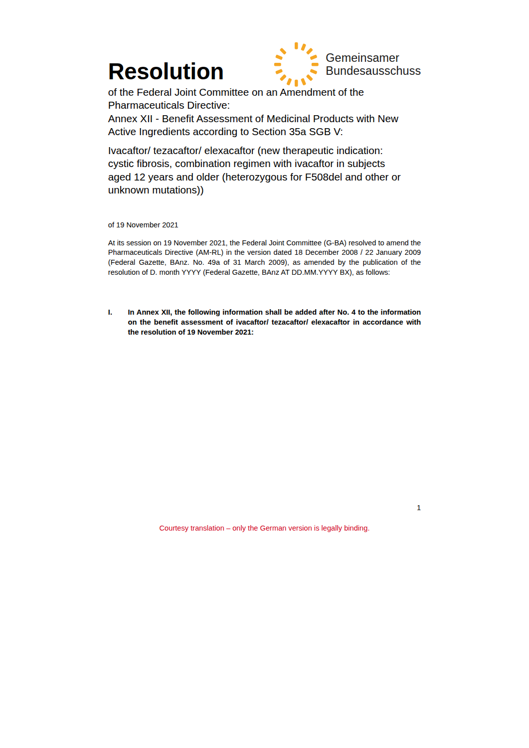Gemeinsamer Bundesausschuss
Resolution
of the Federal Joint Committee on an Amendment of the Pharmaceuticals Directive:
Annex XII - Benefit Assessment of Medicinal Products with New Active Ingredients according to Section 35a SGB V:
Ivacaftor/ tezacaftor/ elexacaftor (new therapeutic indication: cystic fibrosis, combination regimen with ivacaftor in subjects aged 12 years and older (heterozygous for F508del and other or unknown mutations))
of 19 November 2021
At its session on 19 November 2021, the Federal Joint Committee (G-BA) resolved to amend the Pharmaceuticals Directive (AM-RL) in the version dated 18 December 2008 / 22 January 2009 (Federal Gazette, BAnz. No. 49a of 31 March 2009), as amended by the publication of the resolution of D. month YYYY (Federal Gazette, BAnz AT DD.MM.YYYY BX), as follows:
In Annex XII, the following information shall be added after No. 4 to the information on the benefit assessment of ivacaftor/ tezacaftor/ elexacaftor in accordance with the resolution of 19 November 2021:
1
Courtesy translation – only the German version is legally binding.